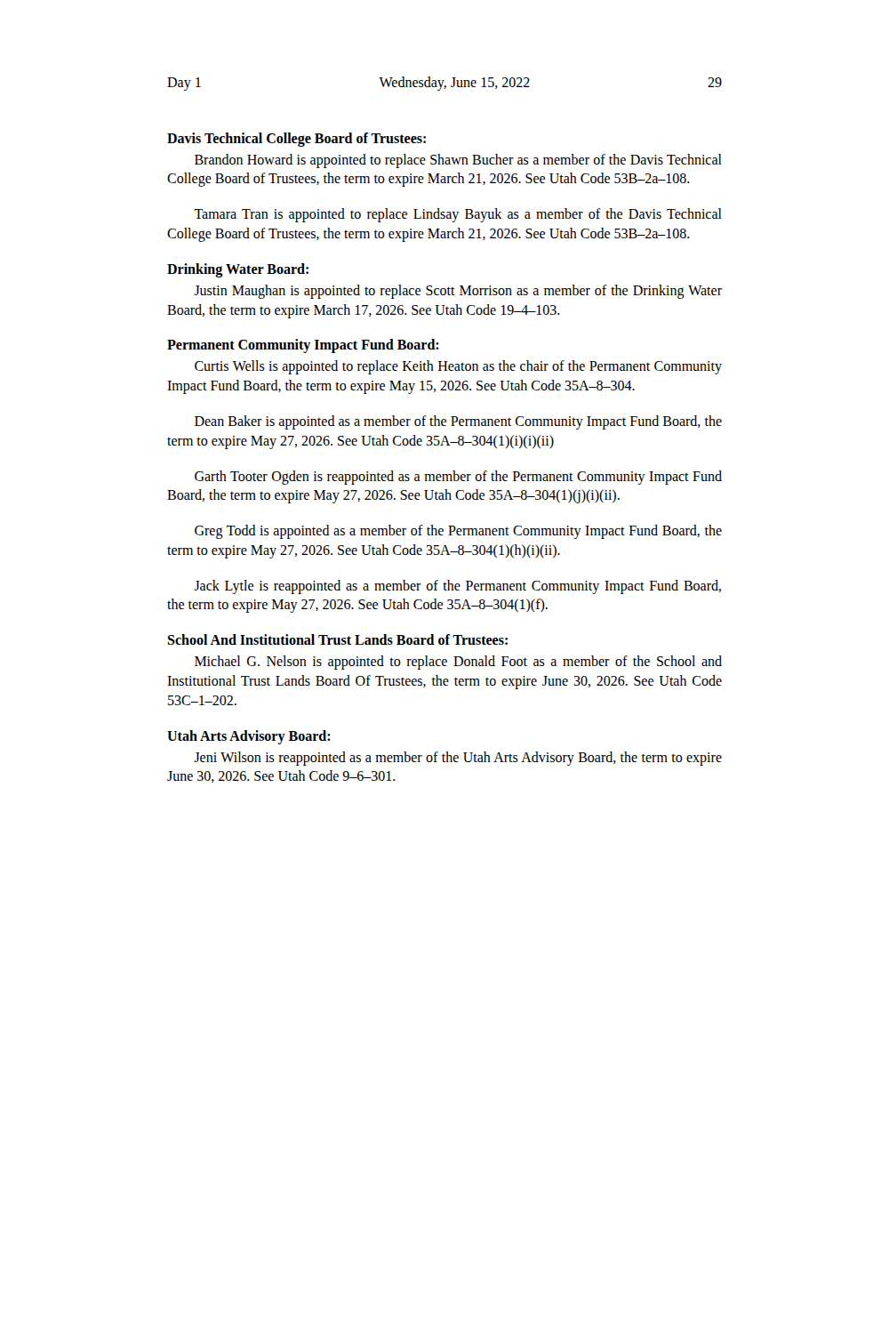Day 1 Wednesday, June 15, 2022 29
Davis Technical College Board of Trustees:
Brandon Howard is appointed to replace Shawn Bucher as a member of the Davis Technical College Board of Trustees, the term to expire March 21, 2026. See Utah Code 53B–2a–108.
Tamara Tran is appointed to replace Lindsay Bayuk as a member of the Davis Technical College Board of Trustees, the term to expire March 21, 2026. See Utah Code 53B–2a–108.
Drinking Water Board:
Justin Maughan is appointed to replace Scott Morrison as a member of the Drinking Water Board, the term to expire March 17, 2026. See Utah Code 19–4–103.
Permanent Community Impact Fund Board:
Curtis Wells is appointed to replace Keith Heaton as the chair of the Permanent Community Impact Fund Board, the term to expire May 15, 2026. See Utah Code 35A–8–304.
Dean Baker is appointed as a member of the Permanent Community Impact Fund Board, the term to expire May 27, 2026. See Utah Code 35A–8–304(1)(i)(i)(ii)
Garth Tooter Ogden is reappointed as a member of the Permanent Community Impact Fund Board, the term to expire May 27, 2026. See Utah Code 35A–8–304(1)(j)(i)(ii).
Greg Todd is appointed as a member of the Permanent Community Impact Fund Board, the term to expire May 27, 2026. See Utah Code 35A–8–304(1)(h)(i)(ii).
Jack Lytle is reappointed as a member of the Permanent Community Impact Fund Board, the term to expire May 27, 2026. See Utah Code 35A–8–304(1)(f).
School And Institutional Trust Lands Board of Trustees:
Michael G. Nelson is appointed to replace Donald Foot as a member of the School and Institutional Trust Lands Board Of Trustees, the term to expire June 30, 2026. See Utah Code 53C–1–202.
Utah Arts Advisory Board:
Jeni Wilson is reappointed as a member of the Utah Arts Advisory Board, the term to expire June 30, 2026. See Utah Code 9–6–301.